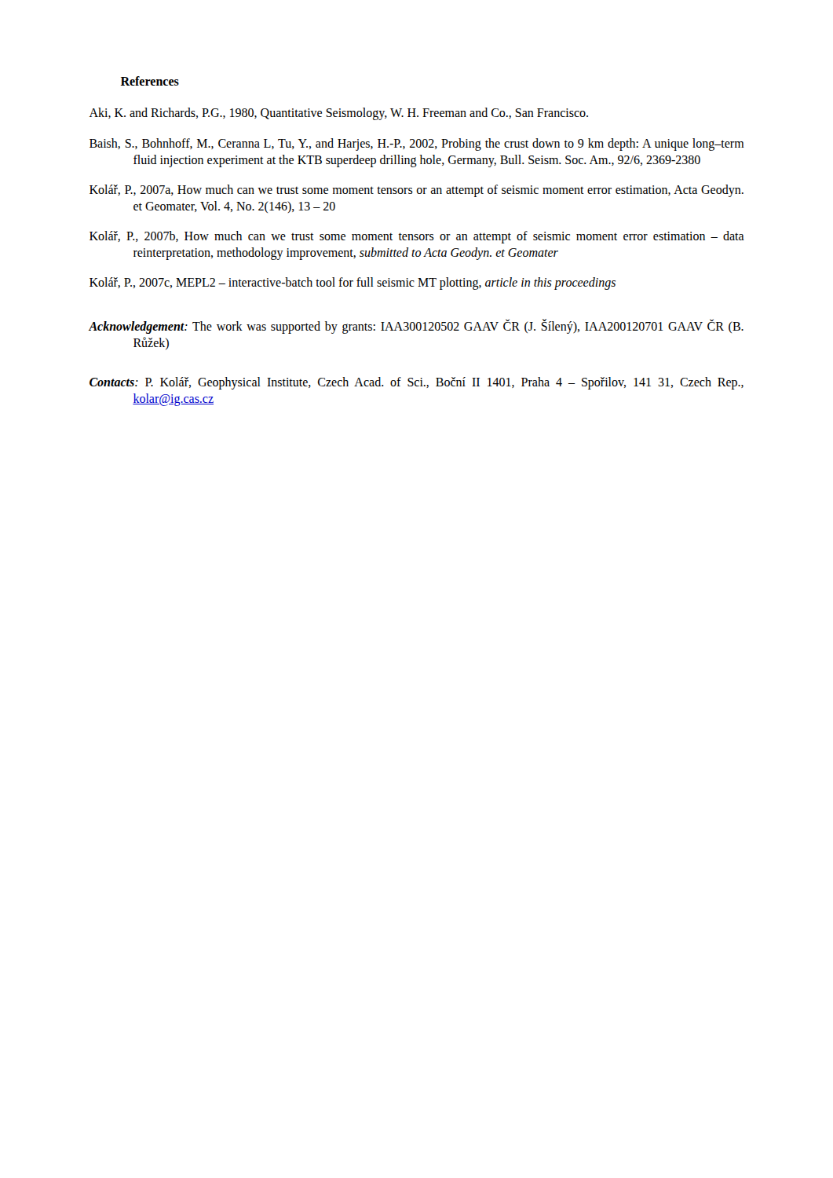References
Aki, K. and Richards, P.G., 1980, Quantitative Seismology, W. H. Freeman and Co., San Francisco.
Baish, S., Bohnhoff, M., Ceranna L, Tu, Y., and Harjes, H.-P., 2002, Probing the crust down to 9 km depth: A unique long–term fluid injection experiment at the KTB superdeep drilling hole, Germany, Bull. Seism. Soc. Am., 92/6, 2369-2380
Kolář, P., 2007a, How much can we trust some moment tensors or an attempt of seismic moment error estimation, Acta Geodyn. et Geomater, Vol. 4, No. 2(146), 13 – 20
Kolář, P., 2007b, How much can we trust some moment tensors or an attempt of seismic moment error estimation – data reinterpretation, methodology improvement, submitted to Acta Geodyn. et Geomater
Kolář, P., 2007c, MEPL2 – interactive-batch tool for full seismic MT plotting, article in this proceedings
Acknowledgement: The work was supported by grants: IAA300120502 GAAV ČR (J. Šílený), IAA200120701 GAAV ČR (B. Růžek)
Contacts: P. Kolář, Geophysical Institute, Czech Acad. of Sci., Boční II 1401, Praha 4 – Spořilov, 141 31, Czech Rep., kolar@ig.cas.cz